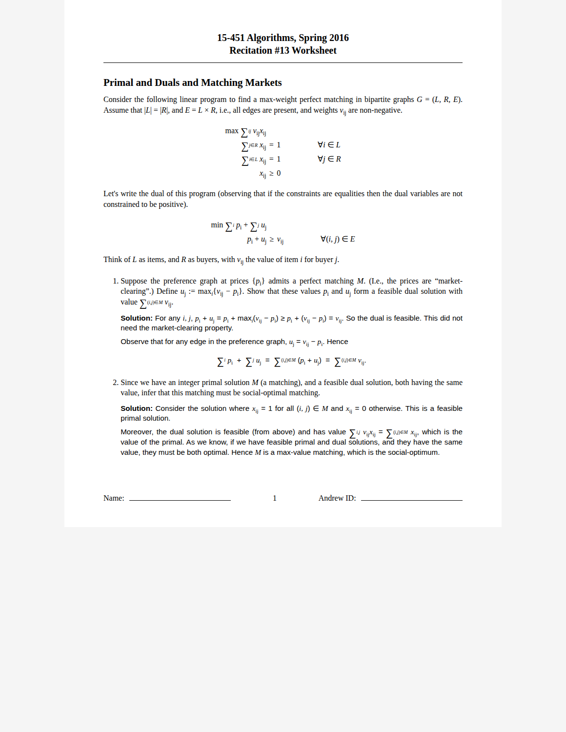15-451 Algorithms, Spring 2016
Recitation #13 Worksheet
Primal and Duals and Matching Markets
Consider the following linear program to find a max-weight perfect matching in bipartite graphs G = (L, R, E). Assume that |L| = |R|, and E = L × R, i.e., all edges are present, and weights vij are non-negative.
| max ∑ ij v ij x ij | | | |
| ∑ j ∈ R x ij | = | 1 | ∀ i ∈ L |
| ∑ i ∈ L x ij | = | 1 | ∀ j ∈ R |
| x ij | ≥ | 0 | |
Let's write the dual of this program (observing that if the constraints are equalities then the dual variables are not constrained to be positive).
| min ∑ i p i + ∑ j u j | | | |
| p i + u j | ≥ | v ij | ∀( i, j ) ∈ E |
Think of L as items, and R as buyers, with vij the value of item i for buyer j.
Suppose the preference graph at prices {pi} admits a perfect matching M. (I.e., the prices are “market-clearing”.) Define uj := maxi{vij − pi}. Show that these values pi and uj form a feasible dual solution with value ∑(i,j)∈M vij.
Solution: For any i, j, pi + uj = pi + maxi(vij − pi) ≥ pi + (vij − pi) = vij. So the dual is feasible. This did not need the market-clearing property.
Observe that for any edge in the preference graph, uj = vij − pi. Hence
∑i pi + ∑j uj = ∑(i,j)∈M (pi + uj) = ∑(i,j)∈M vij.
Since we have an integer primal solution M (a matching), and a feasible dual solution, both having the same value, infer that this matching must be social-optimal matching.
Solution: Consider the solution where xij = 1 for all (i, j) ∈ M and xij = 0 otherwise. This is a feasible primal solution.
Moreover, the dual solution is feasible (from above) and has value ∑i,j vijxij = ∑(i,j)∈M xij, which is the value of the primal. As we know, if we have feasible primal and dual solutions, and they have the same value, they must be both optimal. Hence M is a max-value matching, which is the social-optimum.
Name:
1
Andrew ID: